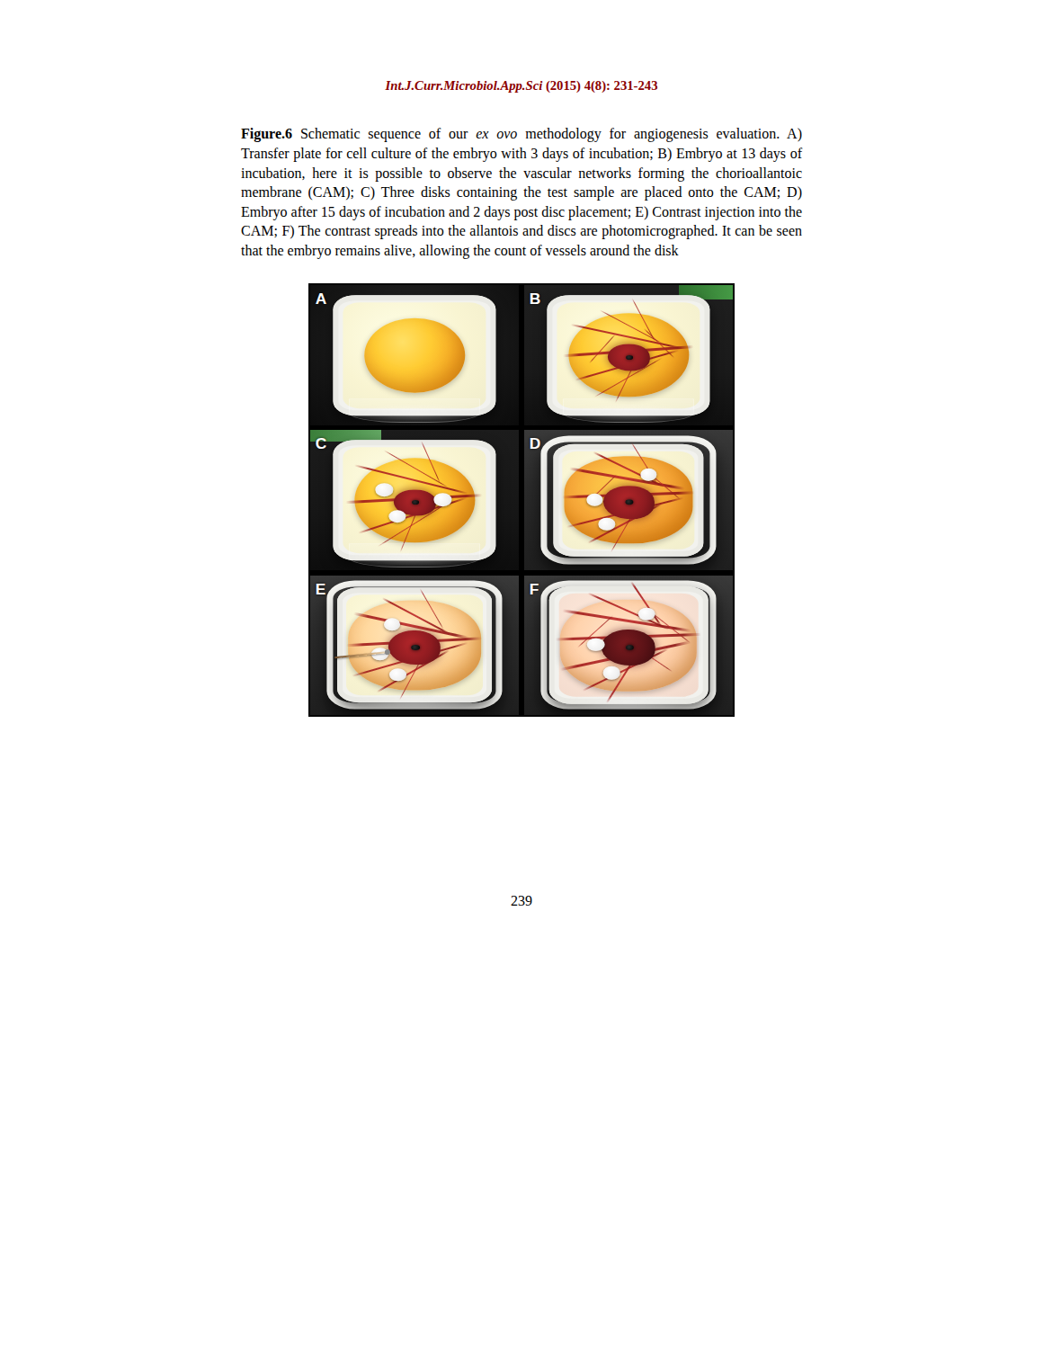Int.J.Curr.Microbiol.App.Sci (2015) 4(8): 231-243
Figure.6 Schematic sequence of our ex ovo methodology for angiogenesis evaluation. A) Transfer plate for cell culture of the embryo with 3 days of incubation; B) Embryo at 13 days of incubation, here it is possible to observe the vascular networks forming the chorioallantoic membrane (CAM); C) Three disks containing the test sample are placed onto the CAM; D) Embryo after 15 days of incubation and 2 days post disc placement; E) Contrast injection into the CAM; F) The contrast spreads into the allantois and discs are photomicrographed. It can be seen that the embryo remains alive, allowing the count of vessels around the disk
A
B
C
D
E
F
239